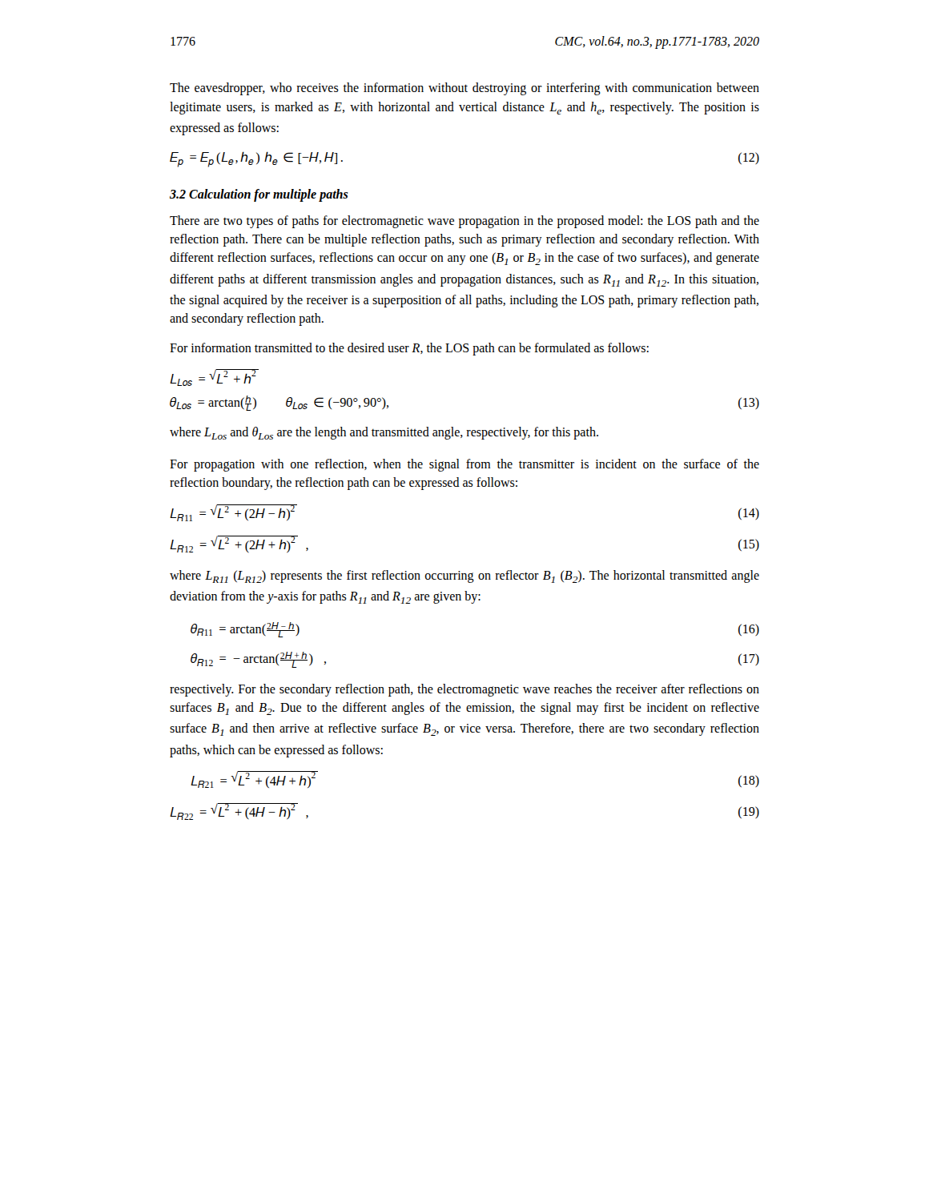1776 CMC, vol.64, no.3, pp.1771-1783, 2020
The eavesdropper, who receives the information without destroying or interfering with communication between legitimate users, is marked as E, with horizontal and vertical distance Le and he, respectively. The position is expressed as follows:
Ep = Ep ( Le , he ) he ∈ [ −H,H ] .
(12)
3.2 Calculation for multiple paths
There are two types of paths for electromagnetic wave propagation in the proposed model: the LOS path and the reflection path. There can be multiple reflection paths, such as primary reflection and secondary reflection. With different reflection surfaces, reflections can occur on any one (B1 or B2 in the case of two surfaces), and generate different paths at different transmission angles and propagation distances, such as R11 and R12. In this situation, the signal acquired by the receiver is a superposition of all paths, including the LOS path, primary reflection path, and secondary reflection path.
For information transmitted to the desired user R, the LOS path can be formulated as follows:
LLos = L2 + h2
θLos = arctan ( hL ) θLos ∈ ( −90°,90° ) ,
(13)
where LLos and θLos are the length and transmitted angle, respectively, for this path.
For propagation with one reflection, when the signal from the transmitter is incident on the surface of the reflection boundary, the reflection path can be expressed as follows:
LR11 = L2 + (2H−h) 2
(14)
LR12 = L2 + (2H+h) 2 ,
(15)
where LR11 (LR12) represents the first reflection occurring on reflector B1 (B2). The horizontal transmitted angle deviation from the y-axis for paths R11 and R12 are given by:
θR11 = arctan ( 2H−h L )
(16)
θR12 = − arctan ( 2H+h L ) ,
(17)
respectively. For the secondary reflection path, the electromagnetic wave reaches the receiver after reflections on surfaces B1 and B2. Due to the different angles of the emission, the signal may first be incident on reflective surface B1 and then arrive at reflective surface B2, or vice versa. Therefore, there are two secondary reflection paths, which can be expressed as follows:
LR21 = L2 + (4H+h) 2
(18)
LR22 = L2 + (4H−h) 2 ,
(19)